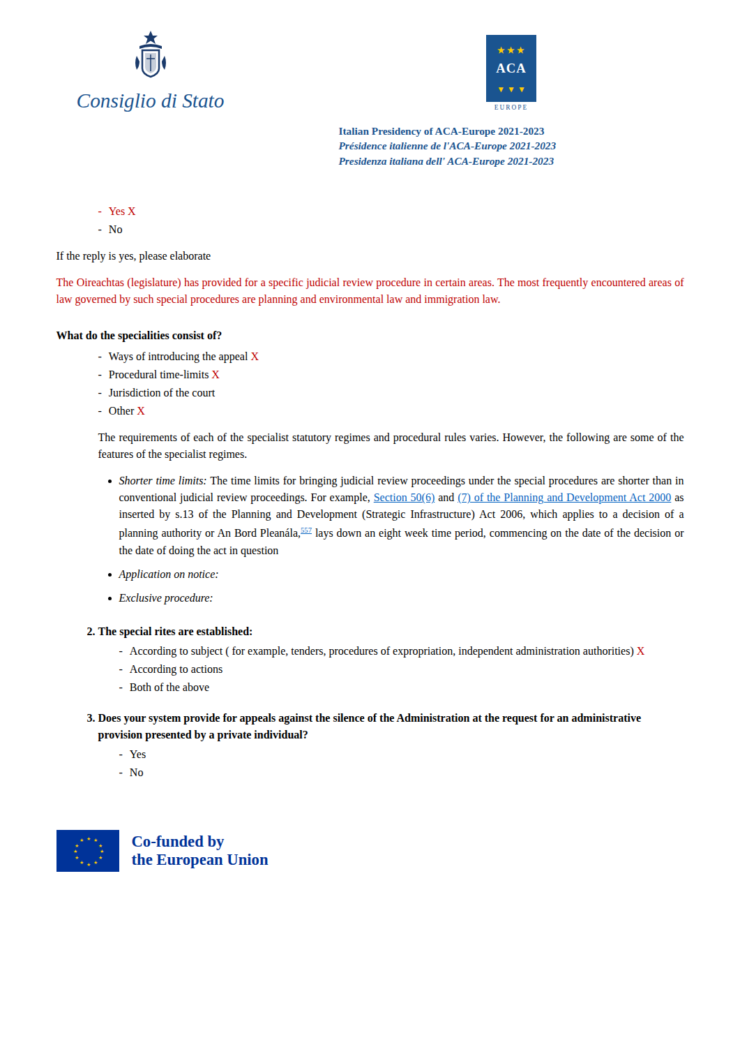Consiglio di Stato
★ ★ ★
ACA
▼ ▼ ▼
EUROPE
Italian Presidency of ACA-Europe 2021-2023
Présidence italienne de l'ACA-Europe 2021-2023
Presidenza italiana dell' ACA-Europe 2021-2023
Yes X
No
If the reply is yes, please elaborate
The Oireachtas (legislature) has provided for a specific judicial review procedure in certain areas. The most frequently encountered areas of law governed by such special procedures are planning and environmental law and immigration law.
What do the specialities consist of?
Ways of introducing the appeal X
Procedural time-limits X
Jurisdiction of the court
Other X
The requirements of each of the specialist statutory regimes and procedural rules varies. However, the following are some of the features of the specialist regimes.
Shorter time limits: The time limits for bringing judicial review proceedings under the special procedures are shorter than in conventional judicial review proceedings. For example, Section 50(6) and (7) of the Planning and Development Act 2000 as inserted by s.13 of the Planning and Development (Strategic Infrastructure) Act 2006, which applies to a decision of a planning authority or An Bord Pleanála,557 lays down an eight week time period, commencing on the date of the decision or the date of doing the act in question
Application on notice:
Exclusive procedure:
The special rites are established:
According to subject ( for example, tenders, procedures of expropriation, independent administration authorities) X
According to actions
Both of the above
Does your system provide for appeals against the silence of the Administration at the request for an administrative provision presented by a private individual?
Yes
No
★ ★ ★ ★ ★ ★ ★ ★ ★ ★ ★ ★
Co-funded by
the European Union